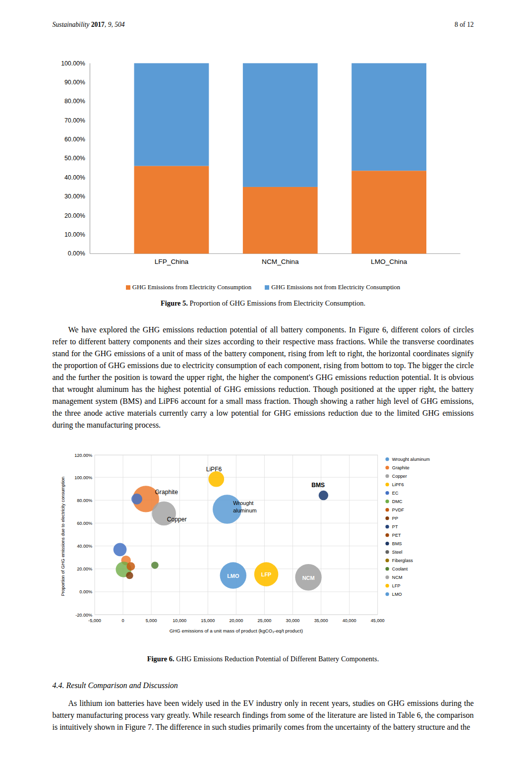Sustainability 2017, 9, 504
8 of 12
100.00% 90.00% 80.00% 70.00% 60.00% 50.00% 40.00% 30.00% 20.00% 10.00% 0.00% LFP_China NCM_China LMO_China
GHG Emissions from Electricity Consumption GHG Emissions not from Electricity Consumption
Figure 5. Proportion of GHG Emissions from Electricity Consumption.
We have explored the GHG emissions reduction potential of all battery components. In Figure 6, different colors of circles refer to different battery components and their sizes according to their respective mass fractions. While the transverse coordinates stand for the GHG emissions of a unit of mass of the battery component, rising from left to right, the horizontal coordinates signify the proportion of GHG emissions due to electricity consumption of each component, rising from bottom to top. The bigger the circle and the further the position is toward the upper right, the higher the component's GHG emissions reduction potential. It is obvious that wrought aluminum has the highest potential of GHG emissions reduction. Though positioned at the upper right, the battery management system (BMS) and LiPF6 account for a small mass fraction. Though showing a rather high level of GHG emissions, the three anode active materials currently carry a low potential for GHG emissions reduction due to the limited GHG emissions during the manufacturing process.
120.00% 100.00% 80.00% 60.00% 40.00% 20.00% 0.00% -20.00% -5,000 0 5,000 10,000 15,000 20,000 25,000 30,000 35,000 40,000 45,000 Proportion of GHG emissions due to electricity consumption GHG emissions of a unit mass of product (kgCO₂-eq/t product) LiPF6 BMS Graphite Copper Wrought aluminum LMO LFP NCM Wrought aluminum Graphite Copper LiPF6 EC DMC PVDF PP PT PET BMS Steel Fiberglass Coolant NCM LFP LMO
Figure 6. GHG Emissions Reduction Potential of Different Battery Components.
4.4. Result Comparison and Discussion
As lithium ion batteries have been widely used in the EV industry only in recent years, studies on GHG emissions during the battery manufacturing process vary greatly. While research findings from some of the literature are listed in Table 6, the comparison is intuitively shown in Figure 7. The difference in such studies primarily comes from the uncertainty of the battery structure and the